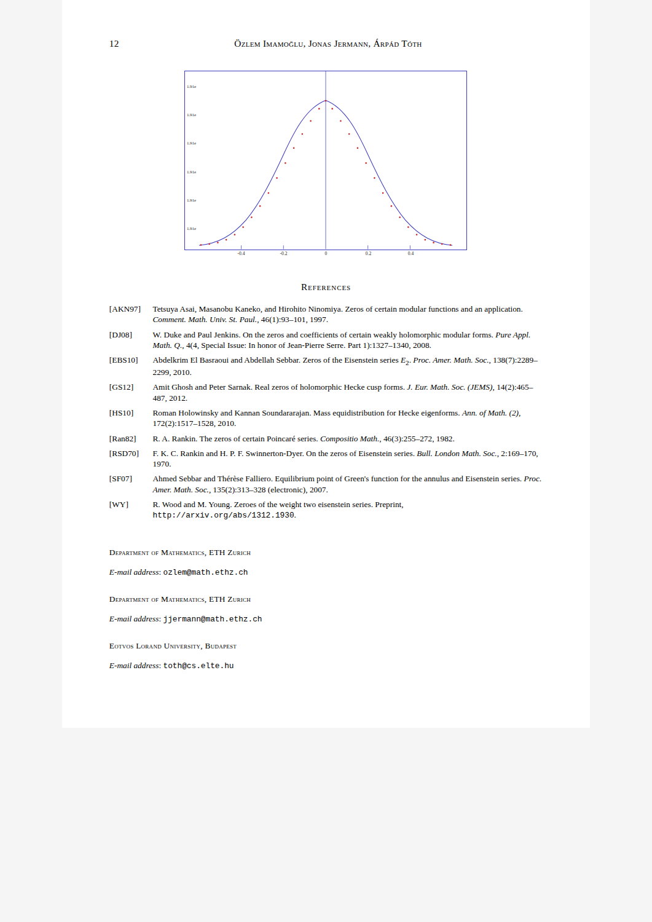12 Özlem Imamoğlu, Jonas Jermann, Árpád Tóth
1.91e 1.91e 1.91e 1.91e 1.91e 1.91e
-0.4 -0.2 0 0.2 0.4
References
[AKN97]
Tetsuya Asai, Masanobu Kaneko, and Hirohito Ninomiya. Zeros of certain modular functions and an application. Comment. Math. Univ. St. Paul., 46(1):93–101, 1997.
[DJ08]
W. Duke and Paul Jenkins. On the zeros and coefficients of certain weakly holomorphic modular forms. Pure Appl. Math. Q., 4(4, Special Issue: In honor of Jean-Pierre Serre. Part 1):1327–1340, 2008.
[EBS10]
Abdelkrim El Basraoui and Abdellah Sebbar. Zeros of the Eisenstein series E2. Proc. Amer. Math. Soc., 138(7):2289–2299, 2010.
[GS12]
Amit Ghosh and Peter Sarnak. Real zeros of holomorphic Hecke cusp forms. J. Eur. Math. Soc. (JEMS), 14(2):465–487, 2012.
[HS10]
Roman Holowinsky and Kannan Soundararajan. Mass equidistribution for Hecke eigenforms. Ann. of Math. (2), 172(2):1517–1528, 2010.
[Ran82]
R. A. Rankin. The zeros of certain Poincaré series. Compositio Math., 46(3):255–272, 1982.
[RSD70]
F. K. C. Rankin and H. P. F. Swinnerton-Dyer. On the zeros of Eisenstein series. Bull. London Math. Soc., 2:169–170, 1970.
[SF07]
Ahmed Sebbar and Thérèse Falliero. Equilibrium point of Green's function for the annulus and Eisenstein series. Proc. Amer. Math. Soc., 135(2):313–328 (electronic), 2007.
[WY]
R. Wood and M. Young. Zeroes of the weight two eisenstein series. Preprint, http://arxiv.org/abs/1312.1930.
Department of Mathematics, ETH Zurich
E-mail address: ozlem@math.ethz.ch
Department of Mathematics, ETH Zurich
E-mail address: jjermann@math.ethz.ch
Eotvos Lorand University, Budapest
E-mail address: toth@cs.elte.hu